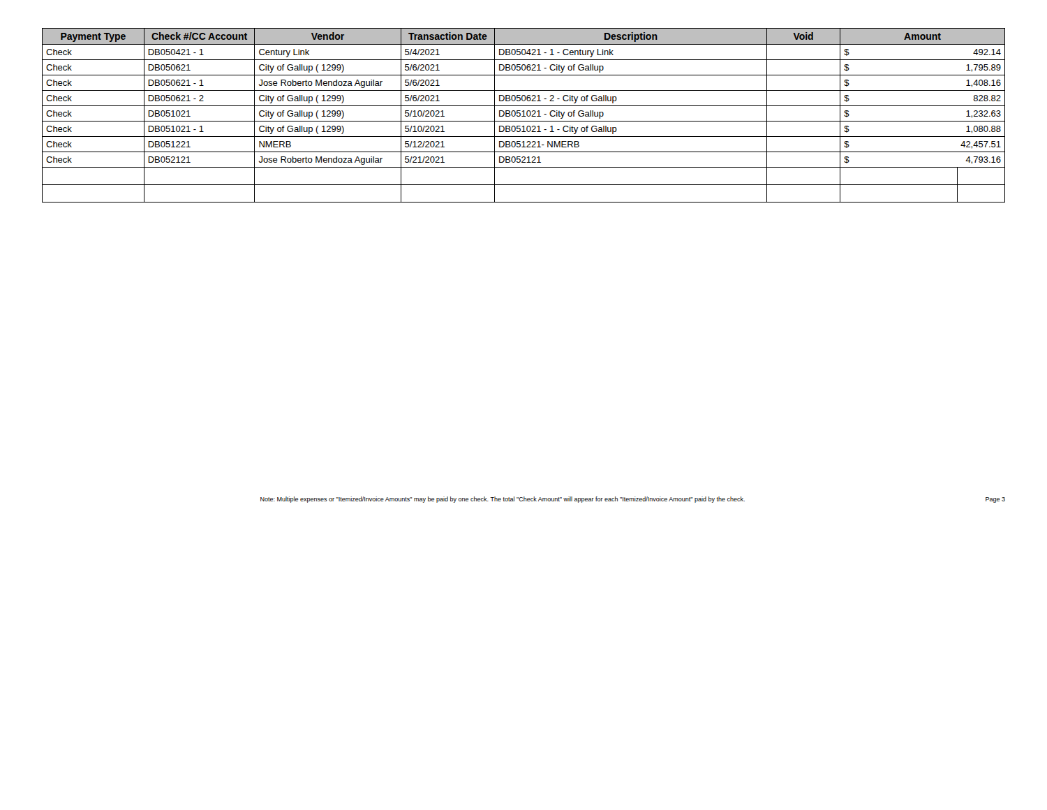| Payment Type | Check #/CC Account | Vendor | Transaction Date | Description | Void | Amount |
| --- | --- | --- | --- | --- | --- | --- |
| Check | DB050421 - 1 | Century Link | 5/4/2021 | DB050421 - 1 - Century Link | | $ | 492.14 |
| Check | DB050621 | City of Gallup ( 1299) | 5/6/2021 | DB050621 - City of Gallup | | $ | 1,795.89 |
| Check | DB050621 - 1 | Jose Roberto Mendoza Aguilar | 5/6/2021 | | | $ | 1,408.16 |
| Check | DB050621 - 2 | City of Gallup ( 1299) | 5/6/2021 | DB050621 - 2 - City of Gallup | | $ | 828.82 |
| Check | DB051021 | City of Gallup ( 1299) | 5/10/2021 | DB051021 - City of Gallup | | $ | 1,232.63 |
| Check | DB051021 - 1 | City of Gallup ( 1299) | 5/10/2021 | DB051021 - 1 - City of Gallup | | $ | 1,080.88 |
| Check | DB051221 | NMERB | 5/12/2021 | DB051221- NMERB | | $ | 42,457.51 |
| Check | DB052121 | Jose Roberto Mendoza Aguilar | 5/21/2021 | DB052121 | | $ | 4,793.16 |
Note: Multiple expenses or "Itemized/Invoice Amounts" may be paid by one check. The total "Check Amount" will appear for each "Itemized/Invoice Amount" paid by the check.
Page 3